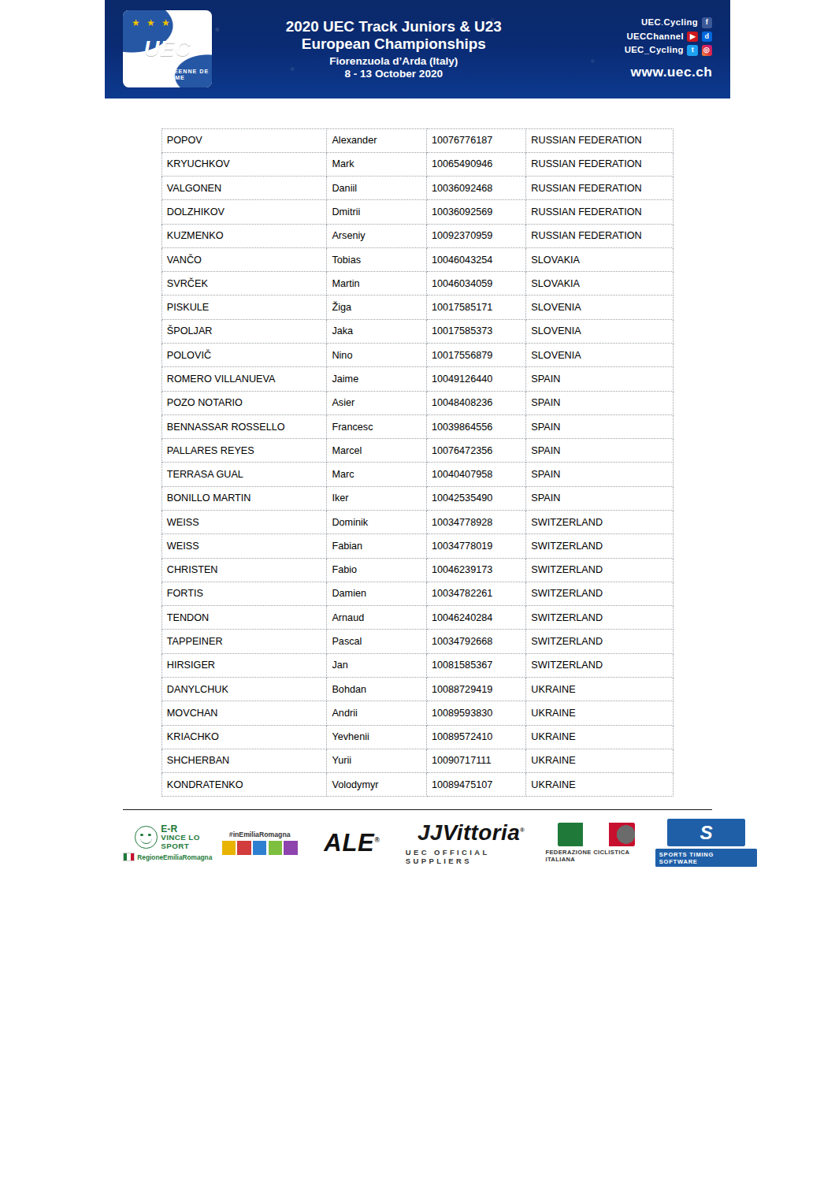★ ★ ★
UEC
Union Européenne de Cyclisme
2020 UEC Track Juniors & U23
European Championships
Fiorenzuola d’Arda (Italy)
8 - 13 October 2020
UEC. Cycling f
UECChannel ▶ d
UEC_Cycling t ◎
www.uec.ch
| POPOV | Alexander | 10076776187 | RUSSIAN FEDERATION |
| KRYUCHKOV | Mark | 10065490946 | RUSSIAN FEDERATION |
| VALGONEN | Daniil | 10036092468 | RUSSIAN FEDERATION |
| DOLZHIKOV | Dmitrii | 10036092569 | RUSSIAN FEDERATION |
| KUZMENKO | Arseniy | 10092370959 | RUSSIAN FEDERATION |
| VANČO | Tobias | 10046043254 | SLOVAKIA |
| SVRČEK | Martin | 10046034059 | SLOVAKIA |
| PISKULE | Žiga | 10017585171 | SLOVENIA |
| ŠPOLJAR | Jaka | 10017585373 | SLOVENIA |
| POLOVIČ | Nino | 10017556879 | SLOVENIA |
| ROMERO VILLANUEVA | Jaime | 10049126440 | SPAIN |
| POZO NOTARIO | Asier | 10048408236 | SPAIN |
| BENNASSAR ROSSELLO | Francesc | 10039864556 | SPAIN |
| PALLARES REYES | Marcel | 10076472356 | SPAIN |
| TERRASA GUAL | Marc | 10040407958 | SPAIN |
| BONILLO MARTIN | Iker | 10042535490 | SPAIN |
| WEISS | Dominik | 10034778928 | SWITZERLAND |
| WEISS | Fabian | 10034778019 | SWITZERLAND |
| CHRISTEN | Fabio | 10046239173 | SWITZERLAND |
| FORTIS | Damien | 10034782261 | SWITZERLAND |
| TENDON | Arnaud | 10046240284 | SWITZERLAND |
| TAPPEINER | Pascal | 10034792668 | SWITZERLAND |
| HIRSIGER | Jan | 10081585367 | SWITZERLAND |
| DANYLCHUK | Bohdan | 10088729419 | UKRAINE |
| MOVCHAN | Andrii | 10089593830 | UKRAINE |
| KRIACHKO | Yevhenii | 10089572410 | UKRAINE |
| SHCHERBAN | Yurii | 10090717111 | UKRAINE |
| KONDRATENKO | Volodymyr | 10089475107 | UKRAINE |
E-R
VINCE LO
SPORT
RegioneEmiliaRomagna
#inEmiliaRomagna
ALE®
JJVittoria®
UEC Official Suppliers
Federazione Ciclistica Italiana
S
Sports Timing Software